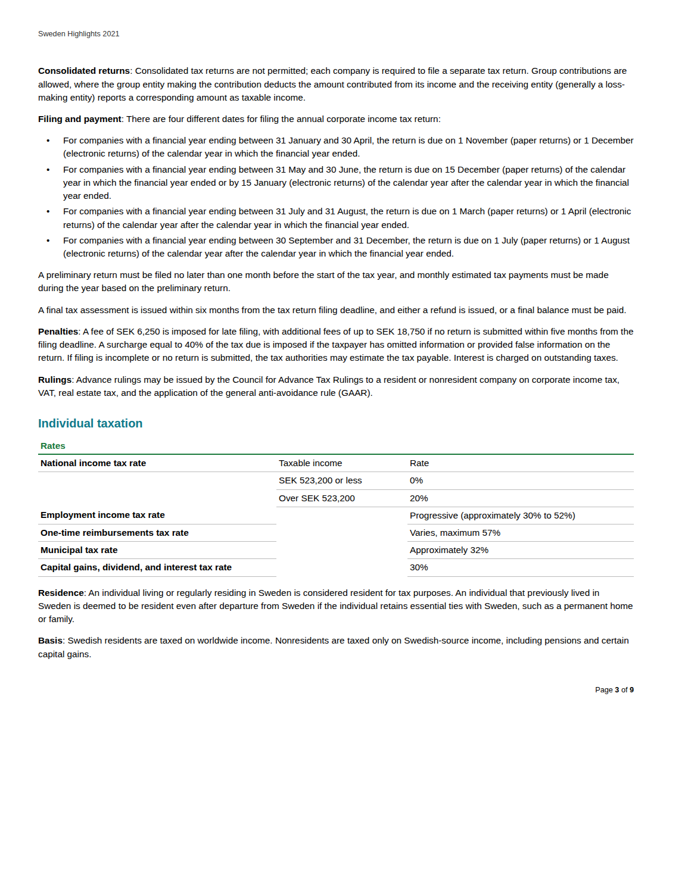Sweden Highlights 2021
Consolidated returns: Consolidated tax returns are not permitted; each company is required to file a separate tax return. Group contributions are allowed, where the group entity making the contribution deducts the amount contributed from its income and the receiving entity (generally a loss-making entity) reports a corresponding amount as taxable income.
Filing and payment: There are four different dates for filing the annual corporate income tax return:
For companies with a financial year ending between 31 January and 30 April, the return is due on 1 November (paper returns) or 1 December (electronic returns) of the calendar year in which the financial year ended.
For companies with a financial year ending between 31 May and 30 June, the return is due on 15 December (paper returns) of the calendar year in which the financial year ended or by 15 January (electronic returns) of the calendar year after the calendar year in which the financial year ended.
For companies with a financial year ending between 31 July and 31 August, the return is due on 1 March (paper returns) or 1 April (electronic returns) of the calendar year after the calendar year in which the financial year ended.
For companies with a financial year ending between 30 September and 31 December, the return is due on 1 July (paper returns) or 1 August (electronic returns) of the calendar year after the calendar year in which the financial year ended.
A preliminary return must be filed no later than one month before the start of the tax year, and monthly estimated tax payments must be made during the year based on the preliminary return.
A final tax assessment is issued within six months from the tax return filing deadline, and either a refund is issued, or a final balance must be paid.
Penalties: A fee of SEK 6,250 is imposed for late filing, with additional fees of up to SEK 18,750 if no return is submitted within five months from the filing deadline. A surcharge equal to 40% of the tax due is imposed if the taxpayer has omitted information or provided false information on the return. If filing is incomplete or no return is submitted, the tax authorities may estimate the tax payable. Interest is charged on outstanding taxes.
Rulings: Advance rulings may be issued by the Council for Advance Tax Rulings to a resident or nonresident company on corporate income tax, VAT, real estate tax, and the application of the general anti-avoidance rule (GAAR).
Individual taxation
| Rates |
| National income tax rate | Taxable income | Rate |
| | SEK 523,200 or less | 0% |
| | Over SEK 523,200 | 20% |
| Employment income tax rate | | Progressive (approximately 30% to 52%) |
| One-time reimbursements tax rate | | Varies, maximum 57% |
| Municipal tax rate | | Approximately 32% |
| Capital gains, dividend, and interest tax rate | | 30% |
Residence: An individual living or regularly residing in Sweden is considered resident for tax purposes. An individual that previously lived in Sweden is deemed to be resident even after departure from Sweden if the individual retains essential ties with Sweden, such as a permanent home or family.
Basis: Swedish residents are taxed on worldwide income. Nonresidents are taxed only on Swedish-source income, including pensions and certain capital gains.
Page 3 of 9